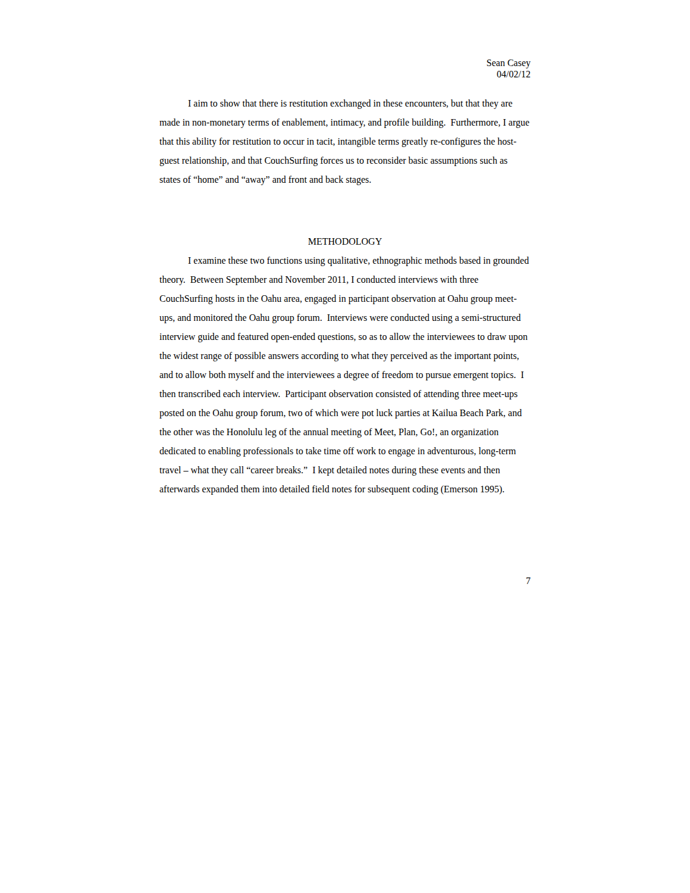Sean Casey
04/02/12
I aim to show that there is restitution exchanged in these encounters, but that they are made in non-monetary terms of enablement, intimacy, and profile building. Furthermore, I argue that this ability for restitution to occur in tacit, intangible terms greatly re-configures the host-guest relationship, and that CouchSurfing forces us to reconsider basic assumptions such as states of “home” and “away” and front and back stages.
METHODOLOGY
I examine these two functions using qualitative, ethnographic methods based in grounded theory. Between September and November 2011, I conducted interviews with three CouchSurfing hosts in the Oahu area, engaged in participant observation at Oahu group meet-ups, and monitored the Oahu group forum. Interviews were conducted using a semi-structured interview guide and featured open-ended questions, so as to allow the interviewees to draw upon the widest range of possible answers according to what they perceived as the important points, and to allow both myself and the interviewees a degree of freedom to pursue emergent topics. I then transcribed each interview. Participant observation consisted of attending three meet-ups posted on the Oahu group forum, two of which were pot luck parties at Kailua Beach Park, and the other was the Honolulu leg of the annual meeting of Meet, Plan, Go!, an organization dedicated to enabling professionals to take time off work to engage in adventurous, long-term travel – what they call “career breaks.” I kept detailed notes during these events and then afterwards expanded them into detailed field notes for subsequent coding (Emerson 1995).
7